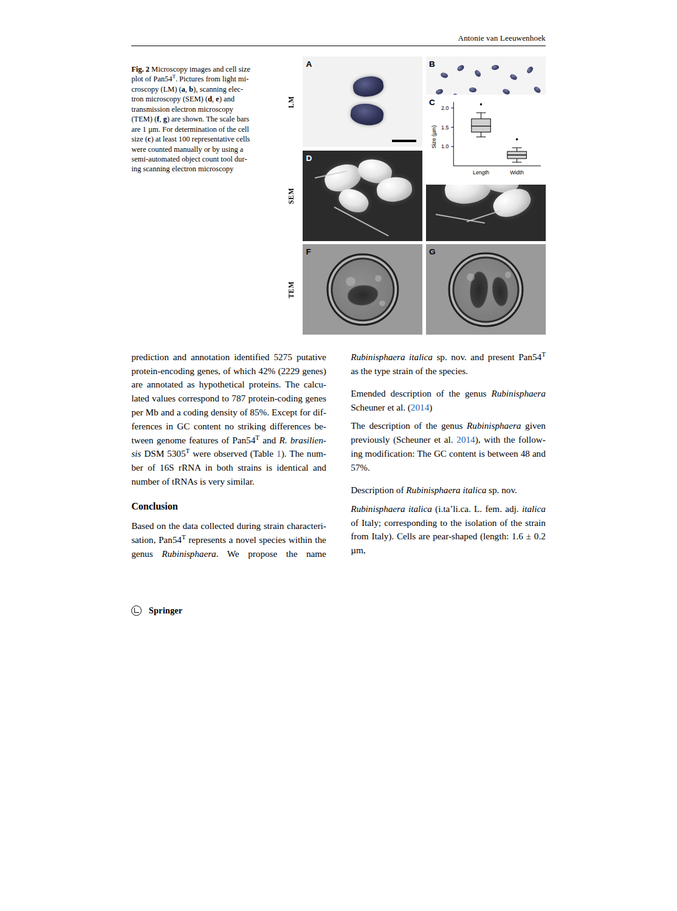Antonie van Leeuwenhoek
Fig. 2 Microscopy images and cell size plot of Pan54T. Pictures from light microscopy (LM) (a, b), scanning electron microscopy (SEM) (d, e) and transmission electron microscopy (TEM) (f, g) are shown. The scale bars are 1 µm. For determination of the cell size (c) at least 100 representative cells were counted manually or by using a semi-automated object count tool during scanning electron microscopy
LM
A
B
SEM
D
E
TEM
F
G
C 2.0 1.5 1.0 Size (µm) Length Width
prediction and annotation identified 5275 putative protein-encoding genes, of which 42% (2229 genes) are annotated as hypothetical proteins. The calculated values correspond to 787 protein-coding genes per Mb and a coding density of 85%. Except for differences in GC content no striking differences between genome features of Pan54T and R. brasiliensis DSM 5305T were observed (Table 1). The number of 16S rRNA in both strains is identical and number of tRNAs is very similar.
Conclusion
Based on the data collected during strain characterisation, Pan54T represents a novel species within the genus Rubinisphaera. We propose the name Rubinisphaera italica sp. nov. and present Pan54T as the type strain of the species.
Emended description of the genus Rubinisphaera Scheuner et al. (2014)
The description of the genus Rubinisphaera given previously (Scheuner et al. 2014), with the following modification: The GC content is between 48 and 57%.
Description of Rubinisphaera italica sp. nov.
Rubinisphaera italica (i.ta’li.ca. L. fem. adj. italica of Italy; corresponding to the isolation of the strain from Italy). Cells are pear-shaped (length: 1.6 ± 0.2 µm,
Springer